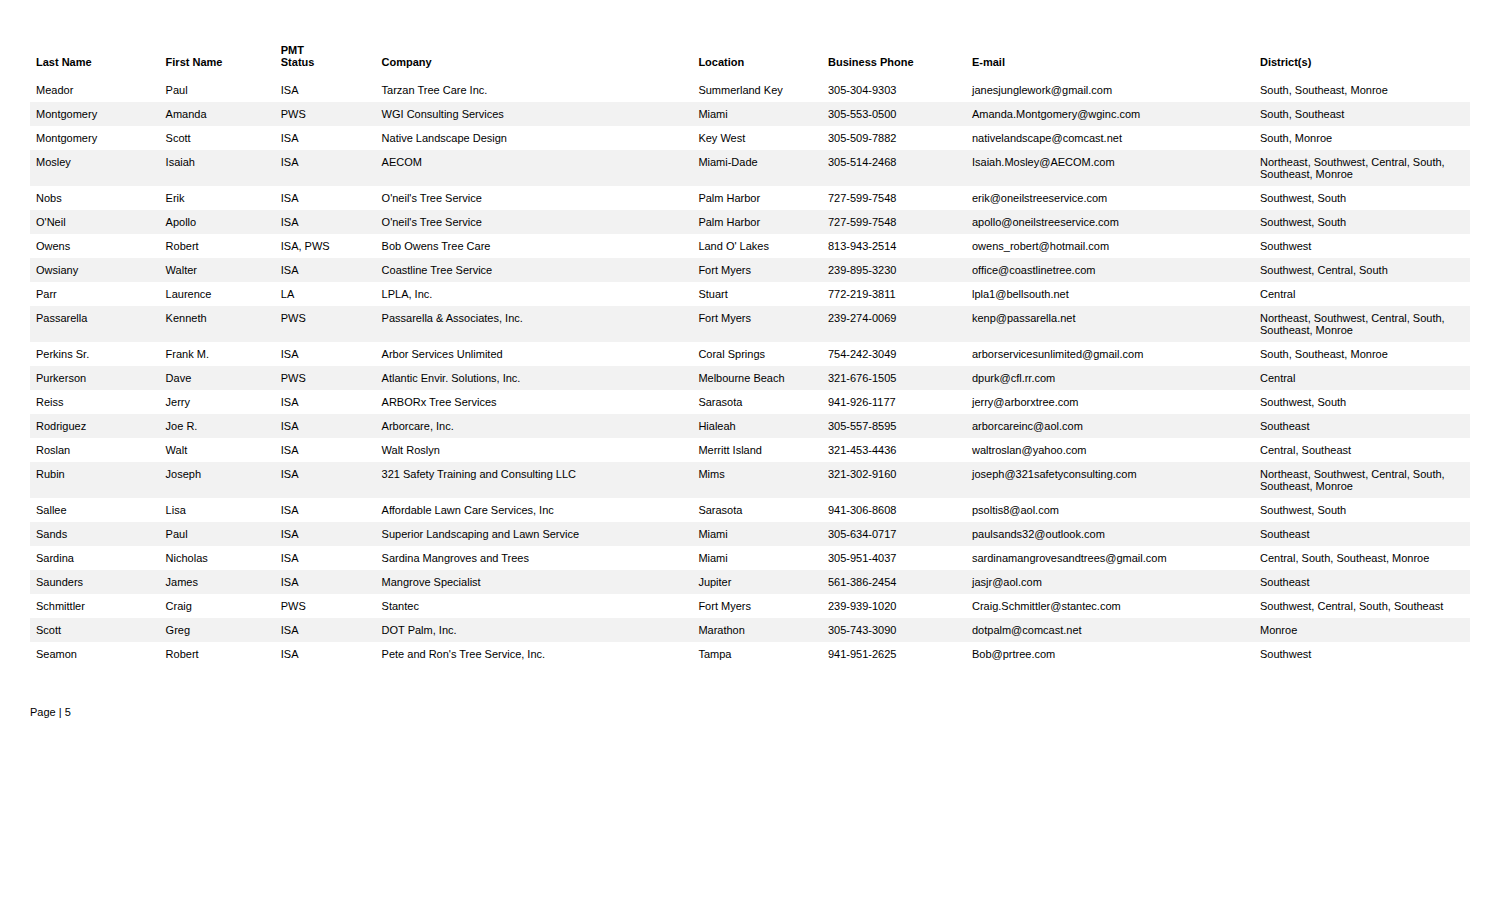| Last Name | First Name | PMT Status | Company | Location | Business Phone | E-mail | District(s) |
| --- | --- | --- | --- | --- | --- | --- | --- |
| Meador | Paul | ISA | Tarzan Tree Care Inc. | Summerland Key | 305-304-9303 | janesjunglework@gmail.com | South, Southeast, Monroe |
| Montgomery | Amanda | PWS | WGI Consulting Services | Miami | 305-553-0500 | Amanda.Montgomery@wginc.com | South, Southeast |
| Montgomery | Scott | ISA | Native Landscape Design | Key West | 305-509-7882 | nativelandscape@comcast.net | South, Monroe |
| Mosley | Isaiah | ISA | AECOM | Miami-Dade | 305-514-2468 | Isaiah.Mosley@AECOM.com | Northeast, Southwest, Central, South, Southeast, Monroe |
| Nobs | Erik | ISA | O'neil's Tree Service | Palm Harbor | 727-599-7548 | erik@oneilstreeservice.com | Southwest, South |
| O'Neil | Apollo | ISA | O'neil's Tree Service | Palm Harbor | 727-599-7548 | apollo@oneilstreeservice.com | Southwest, South |
| Owens | Robert | ISA, PWS | Bob Owens Tree Care | Land O' Lakes | 813-943-2514 | owens_robert@hotmail.com | Southwest |
| Owsiany | Walter | ISA | Coastline Tree Service | Fort Myers | 239-895-3230 | office@coastlinetree.com | Southwest, Central, South |
| Parr | Laurence | LA | LPLA, Inc. | Stuart | 772-219-3811 | lpla1@bellsouth.net | Central |
| Passarella | Kenneth | PWS | Passarella & Associates, Inc. | Fort Myers | 239-274-0069 | kenp@passarella.net | Northeast, Southwest, Central, South, Southeast, Monroe |
| Perkins Sr. | Frank M. | ISA | Arbor Services Unlimited | Coral Springs | 754-242-3049 | arborservicesunlimited@gmail.com | South, Southeast, Monroe |
| Purkerson | Dave | PWS | Atlantic Envir. Solutions, Inc. | Melbourne Beach | 321-676-1505 | dpurk@cfl.rr.com | Central |
| Reiss | Jerry | ISA | ARBORx Tree Services | Sarasota | 941-926-1177 | jerry@arborxtree.com | Southwest, South |
| Rodriguez | Joe R. | ISA | Arborcare, Inc. | Hialeah | 305-557-8595 | arborcareinc@aol.com | Southeast |
| Roslan | Walt | ISA | Walt Roslyn | Merritt Island | 321-453-4436 | waltroslan@yahoo.com | Central, Southeast |
| Rubin | Joseph | ISA | 321 Safety Training and Consulting LLC | Mims | 321-302-9160 | joseph@321safetyconsulting.com | Northeast, Southwest, Central, South, Southeast, Monroe |
| Sallee | Lisa | ISA | Affordable Lawn Care Services, Inc | Sarasota | 941-306-8608 | psoltis8@aol.com | Southwest, South |
| Sands | Paul | ISA | Superior Landscaping and Lawn Service | Miami | 305-634-0717 | paulsands32@outlook.com | Southeast |
| Sardina | Nicholas | ISA | Sardina Mangroves and Trees | Miami | 305-951-4037 | sardinamangrovesandtrees@gmail.com | Central, South, Southeast, Monroe |
| Saunders | James | ISA | Mangrove Specialist | Jupiter | 561-386-2454 | jasjr@aol.com | Southeast |
| Schmittler | Craig | PWS | Stantec | Fort Myers | 239-939-1020 | Craig.Schmittler@stantec.com | Southwest, Central, South, Southeast |
| Scott | Greg | ISA | DOT Palm, Inc. | Marathon | 305-743-3090 | dotpalm@comcast.net | Monroe |
| Seamon | Robert | ISA | Pete and Ron's Tree Service, Inc. | Tampa | 941-951-2625 | Bob@prtree.com | Southwest |
Page | 5